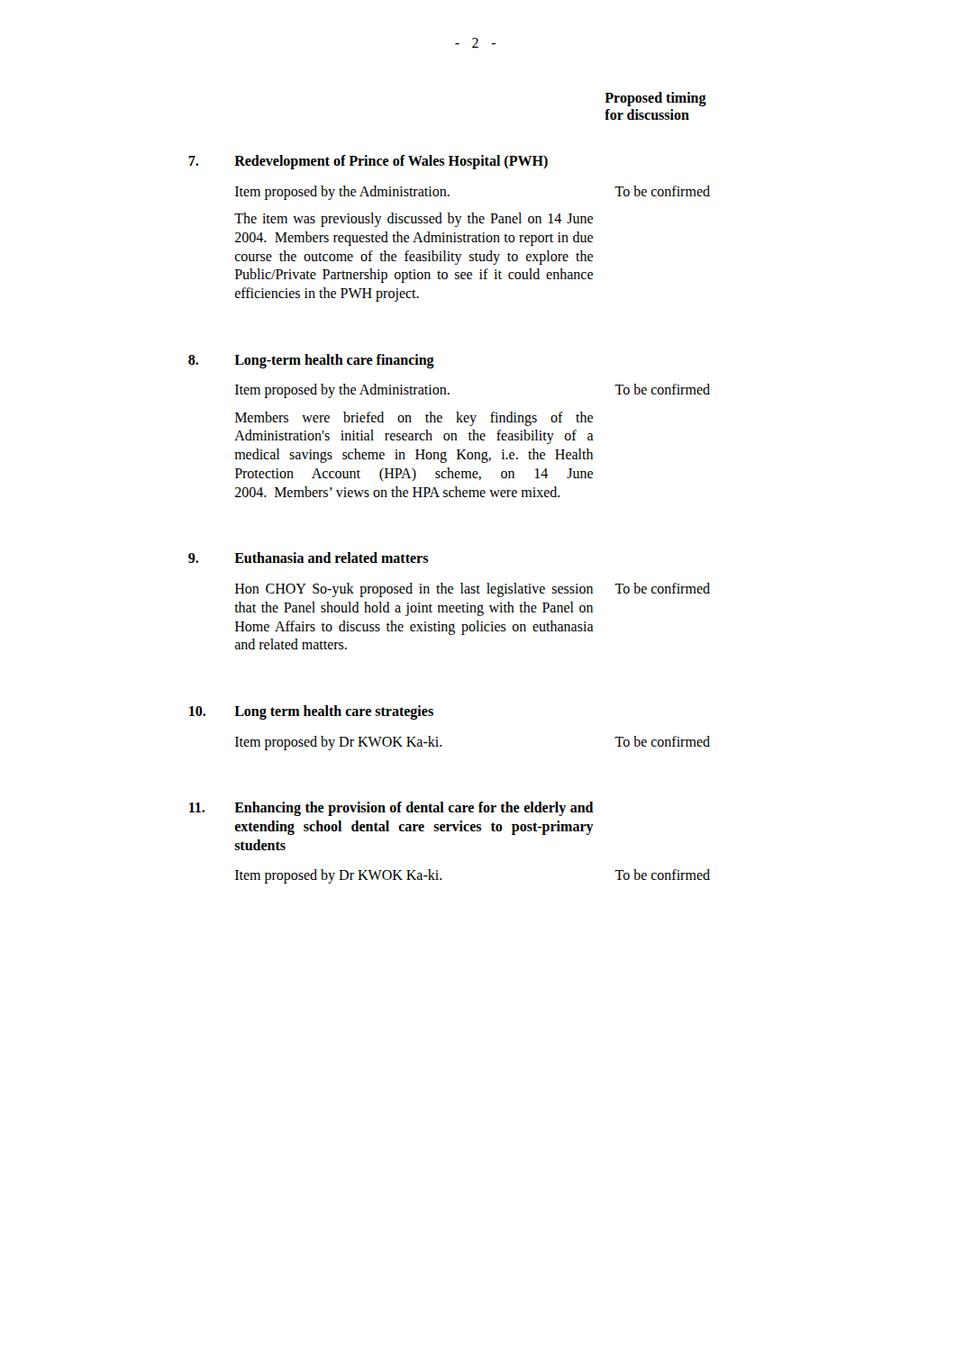- 2 -
Proposed timing
for discussion
7.
Redevelopment of Prince of Wales Hospital (PWH)
Item proposed by the Administration.
To be confirmed
The item was previously discussed by the Panel on 14 June 2004. Members requested the Administration to report in due course the outcome of the feasibility study to explore the Public/Private Partnership option to see if it could enhance efficiencies in the PWH project.
8.
Long-term health care financing
Item proposed by the Administration.
To be confirmed
Members were briefed on the key findings of the Administration's initial research on the feasibility of a medical savings scheme in Hong Kong, i.e. the Health Protection Account (HPA) scheme, on 14 June 2004. Members’ views on the HPA scheme were mixed.
9.
Euthanasia and related matters
Hon CHOY So-yuk proposed in the last legislative session that the Panel should hold a joint meeting with the Panel on Home Affairs to discuss the existing policies on euthanasia and related matters.
To be confirmed
10.
Long term health care strategies
Item proposed by Dr KWOK Ka-ki.
To be confirmed
11.
Enhancing the provision of dental care for the elderly and extending school dental care services to post-primary students
Item proposed by Dr KWOK Ka-ki.
To be confirmed